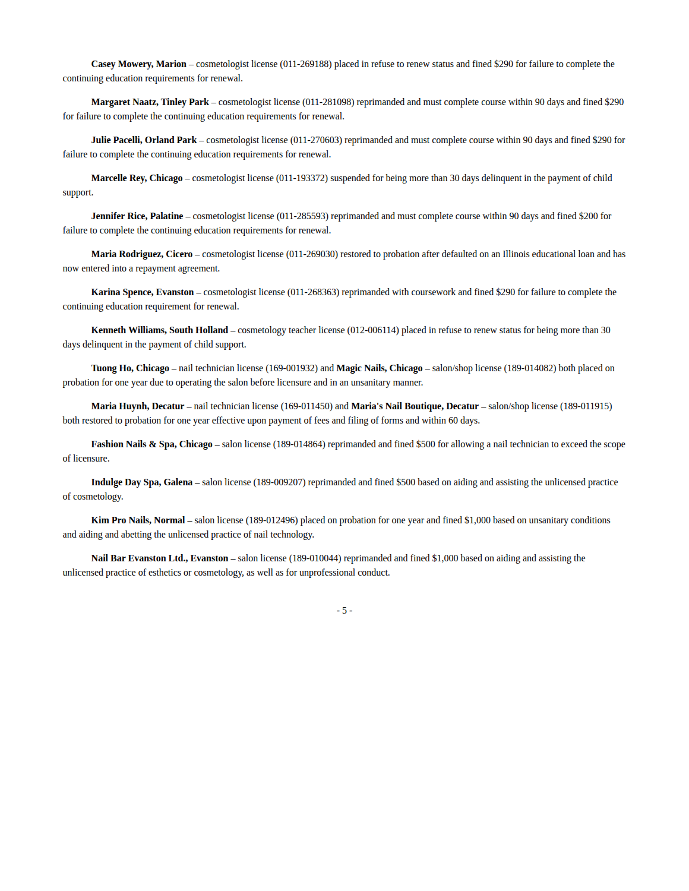Casey Mowery, Marion – cosmetologist license (011-269188) placed in refuse to renew status and fined $290 for failure to complete the continuing education requirements for renewal.
Margaret Naatz, Tinley Park – cosmetologist license (011-281098) reprimanded and must complete course within 90 days and fined $290 for failure to complete the continuing education requirements for renewal.
Julie Pacelli, Orland Park – cosmetologist license (011-270603) reprimanded and must complete course within 90 days and fined $290 for failure to complete the continuing education requirements for renewal.
Marcelle Rey, Chicago – cosmetologist license (011-193372) suspended for being more than 30 days delinquent in the payment of child support.
Jennifer Rice, Palatine – cosmetologist license (011-285593) reprimanded and must complete course within 90 days and fined $200 for failure to complete the continuing education requirements for renewal.
Maria Rodriguez, Cicero – cosmetologist license (011-269030) restored to probation after defaulted on an Illinois educational loan and has now entered into a repayment agreement.
Karina Spence, Evanston – cosmetologist license (011-268363) reprimanded with coursework and fined $290 for failure to complete the continuing education requirement for renewal.
Kenneth Williams, South Holland – cosmetology teacher license (012-006114) placed in refuse to renew status for being more than 30 days delinquent in the payment of child support.
Tuong Ho, Chicago – nail technician license (169-001932) and Magic Nails, Chicago – salon/shop license (189-014082) both placed on probation for one year due to operating the salon before licensure and in an unsanitary manner.
Maria Huynh, Decatur – nail technician license (169-011450) and Maria's Nail Boutique, Decatur – salon/shop license (189-011915) both restored to probation for one year effective upon payment of fees and filing of forms and within 60 days.
Fashion Nails & Spa, Chicago – salon license (189-014864) reprimanded and fined $500 for allowing a nail technician to exceed the scope of licensure.
Indulge Day Spa, Galena – salon license (189-009207) reprimanded and fined $500 based on aiding and assisting the unlicensed practice of cosmetology.
Kim Pro Nails, Normal – salon license (189-012496) placed on probation for one year and fined $1,000 based on unsanitary conditions and aiding and abetting the unlicensed practice of nail technology.
Nail Bar Evanston Ltd., Evanston – salon license (189-010044) reprimanded and fined $1,000 based on aiding and assisting the unlicensed practice of esthetics or cosmetology, as well as for unprofessional conduct.
- 5 -